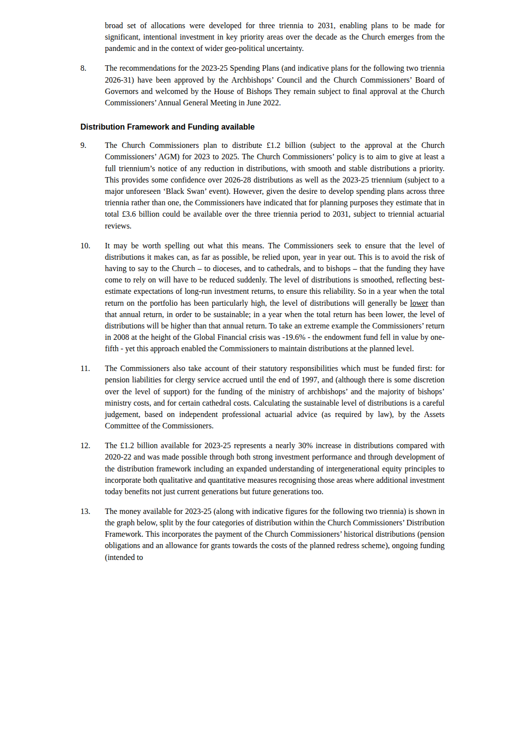broad set of allocations were developed for three triennia to 2031, enabling plans to be made for significant, intentional investment in key priority areas over the decade as the Church emerges from the pandemic and in the context of wider geo-political uncertainty.
The recommendations for the 2023-25 Spending Plans (and indicative plans for the following two triennia 2026-31) have been approved by the Archbishops’ Council and the Church Commissioners’ Board of Governors and welcomed by the House of Bishops They remain subject to final approval at the Church Commissioners’ Annual General Meeting in June 2022.
Distribution Framework and Funding available
The Church Commissioners plan to distribute £1.2 billion (subject to the approval at the Church Commissioners’ AGM) for 2023 to 2025. The Church Commissioners’ policy is to aim to give at least a full triennium’s notice of any reduction in distributions, with smooth and stable distributions a priority. This provides some confidence over 2026-28 distributions as well as the 2023-25 triennium (subject to a major unforeseen ‘Black Swan’ event). However, given the desire to develop spending plans across three triennia rather than one, the Commissioners have indicated that for planning purposes they estimate that in total £3.6 billion could be available over the three triennia period to 2031, subject to triennial actuarial reviews.
It may be worth spelling out what this means. The Commissioners seek to ensure that the level of distributions it makes can, as far as possible, be relied upon, year in year out. This is to avoid the risk of having to say to the Church – to dioceses, and to cathedrals, and to bishops – that the funding they have come to rely on will have to be reduced suddenly. The level of distributions is smoothed, reflecting best-estimate expectations of long-run investment returns, to ensure this reliability. So in a year when the total return on the portfolio has been particularly high, the level of distributions will generally be lower than that annual return, in order to be sustainable; in a year when the total return has been lower, the level of distributions will be higher than that annual return. To take an extreme example the Commissioners’ return in 2008 at the height of the Global Financial crisis was -19.6% - the endowment fund fell in value by one-fifth - yet this approach enabled the Commissioners to maintain distributions at the planned level.
The Commissioners also take account of their statutory responsibilities which must be funded first: for pension liabilities for clergy service accrued until the end of 1997, and (although there is some discretion over the level of support) for the funding of the ministry of archbishops’ and the majority of bishops’ ministry costs, and for certain cathedral costs. Calculating the sustainable level of distributions is a careful judgement, based on independent professional actuarial advice (as required by law), by the Assets Committee of the Commissioners.
The £1.2 billion available for 2023-25 represents a nearly 30% increase in distributions compared with 2020-22 and was made possible through both strong investment performance and through development of the distribution framework including an expanded understanding of intergenerational equity principles to incorporate both qualitative and quantitative measures recognising those areas where additional investment today benefits not just current generations but future generations too.
The money available for 2023-25 (along with indicative figures for the following two triennia) is shown in the graph below, split by the four categories of distribution within the Church Commissioners’ Distribution Framework. This incorporates the payment of the Church Commissioners’ historical distributions (pension obligations and an allowance for grants towards the costs of the planned redress scheme), ongoing funding (intended to